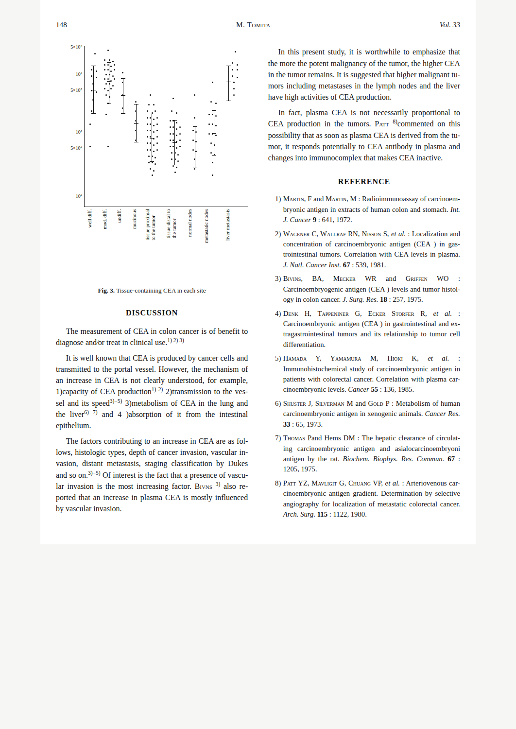148 M. Tomita Vol. 33
Cs=CEA
(ng/g)
5×104 104 5×103 103 5×102 102
well diff. mod. diff. undiff. mucinous tissue proximal
to the tumor tissue distal to
the tumor normal nodes metastatic nodes liver metastasis
Fig. 3. Tissue-containing CEA in each site
DISCUSSION
The measurement of CEA in colon cancer is of benefit to diagnose and∕or treat in clinical use.1) 2) 3)
It is well known that CEA is produced by cancer cells and transmitted to the portal vessel. However, the mechanism of an increase in CEA is not clearly understood, for example, 1)capacity of CEA production1) 2) 2)transmission to the vessel and its speed3)−5) 3)metabolism of CEA in the lung and the liver6) 7) and 4 )absorption of it from the intestinal epithelium.
The factors contributing to an increase in CEA are as follows, histologic types, depth of cancer invasion, vascular invasion, distant metastasis, staging classification by Dukes and so on.3)−5) Of interest is the fact that a presence of vascular invasion is the most increasing factor. Bivns 3) also reported that an increase in plasma CEA is mostly influenced by vascular invasion.
In this present study, it is worthwhile to emphasize that the more the potent malignancy of the tumor, the higher CEA in the tumor remains. It is suggested that higher malignant tumors including metastases in the lymph nodes and the liver have high activities of CEA production.
In fact, plasma CEA is not necessarily proportional to CEA production in the tumors. Patt 8)commented on this possibility that as soon as plasma CEA is derived from the tumor, it responds potentially to CEA antibody in plasma and changes into immunocomplex that makes CEA inactive.
REFERENCE
1) Martin, F and Martin, M : Radioimmunoassay of carcinoembryonic antigen in extracts of human colon and stomach. Int. J. Cancer 9 : 641, 1972.
2) Wagener C, Wallraf RN, Nisson S, et al. : Localization and concentration of carcinoembryonic antigen (CEA ) in gastrointestinal tumors. Correlation with CEA levels in plasma. J. Natl. Cancer Inst. 67 : 539, 1981.
3) Bivins, BA, Mecker WR and Griffen WO : Carcinoembryogenic antigen (CEA ) levels and tumor histology in colon cancer. J. Surg. Res. 18 : 257, 1975.
4) Denk H, Tappeniner G, Ecker Storfer R, et al. : Carcinoembryonic antigen (CEA ) in gastrointestinal and extragastrointestinal tumors and its relationship to tumor cell differentiation.
5) Hamada Y, Yamamura M, Hioki K, et al. : Immunohistochemical study of carcinoembryonic antigen in patients with colorectal cancer. Correlation with plasma carcinoembryonic levels. Cancer 55 : 136, 1985.
6) Shuster J, Silverman M and Gold P : Metabolism of human carcinoembryonic antigen in xenogenic animals. Cancer Res. 33 : 65, 1973.
7) Thomas Pand Hems DM : The hepatic clearance of circulating carcinoembryonic antigen and asialocarcinoembryoni antigen by the rat. Biochem. Biophys. Res. Commun. 67 : 1205, 1975.
8) Patt YZ, Mavligit G, Chuang VP, et al. : Arteriovenous carcinoembryonic antigen gradient. Determination by selective angiography for localization of metastatic colorectal cancer. Arch. Surg. 115 : 1122, 1980.